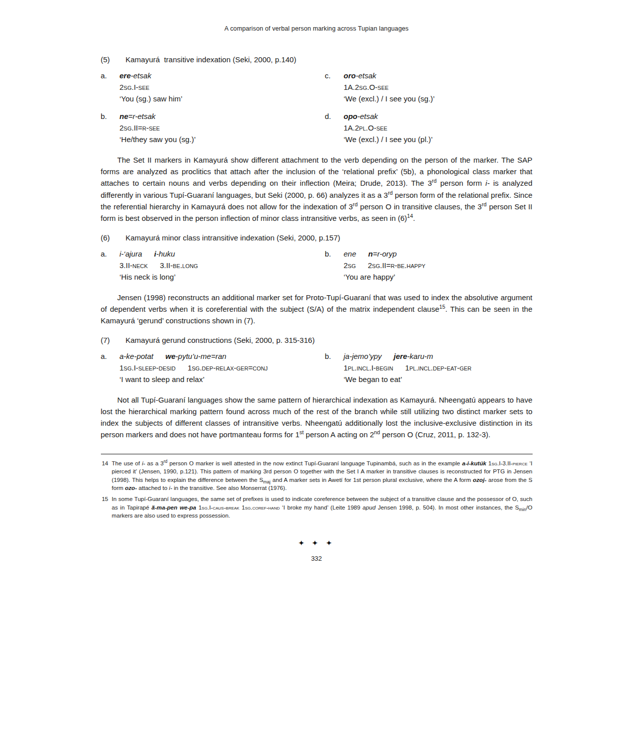A comparison of verbal person marking across Tupian languages
(5) Kamayurá transitive indexation (Seki, 2000, p.140)
a.
ere-etsak
2sg.I-see
‘You (sg.) saw him’
b.
ne=r-etsak
2sg.II=r-see
‘He/they saw you (sg.)’
c.
oro-etsak
1A.2sg.O-see
‘We (excl.) / I see you (sg.)’
d.
opo-etsak
1A.2pl.O-see
‘We (excl.) / I see you (pl.)’
The Set II markers in Kamayurá show different attachment to the verb depending on the person of the marker. The SAP forms are analyzed as proclitics that attach after the inclusion of the ‘relational prefix’ (5b), a phonological class marker that attaches to certain nouns and verbs depending on their inflection (Meira; Drude, 2013). The 3rd person form i- is analyzed differently in various Tupí-Guaraní languages, but Seki (2000, p. 66) analyzes it as a 3rd person form of the relational prefix. Since the referential hierarchy in Kamayurá does not allow for the indexation of 3rd person O in transitive clauses, the 3rd person Set II form is best observed in the person inflection of minor class intransitive verbs, as seen in (6)14.
(6) Kamayurá minor class intransitive indexation (Seki, 2000, p.157)
a.
i-‘ajura i-huku
3.II-neck 3.II-be.long
‘His neck is long’
b.
ene n=r-oryp
2sg 2sg.II=r-be.happy
‘You are happy’
Jensen (1998) reconstructs an additional marker set for Proto-Tupí-Guaraní that was used to index the absolutive argument of dependent verbs when it is coreferential with the subject (S/A) of the matrix independent clause15. This can be seen in the Kamayurá ‘gerund’ constructions shown in (7).
(7) Kamayurá gerund constructions (Seki, 2000, p. 315-316)
a.
a-ke-potat we-pytu’u-me=ran
1sg.I-sleep-desid 1sg.dep-relax-ger=conj
‘I want to sleep and relax’
b.
ja-jemo’ypy jere-karu-m
1pl.incl.I-begin 1pl.incl.dep-eat-ger
‘We began to eat’
Not all Tupí-Guaraní languages show the same pattern of hierarchical indexation as Kamayurá. Nheengatú appears to have lost the hierarchical marking pattern found across much of the rest of the branch while still utilizing two distinct marker sets to index the subjects of different classes of intransitive verbs. Nheengatú additionally lost the inclusive-exclusive distinction in its person markers and does not have portmanteau forms for 1st person A acting on 2nd person O (Cruz, 2011, p. 132-3).
14 The use of i- as a 3rd person O marker is well attested in the now extinct Tupí-Guaraní language Tupinambá, such as in the example a-i-kutúk 1sg.I-3.II-pierce ‘I pierced it’ (Jensen, 1990, p.121). This pattern of marking 3rd person O together with the Set I A marker in transitive clauses is reconstructed for PTG in Jensen (1998). This helps to explain the difference between the Smaj and A marker sets in Awetí for 1st person plural exclusive, where the A form ozoj- arose from the S form ozo- attached to i- in the transitive. See also Monserrat (1976).
15 In some Tupí-Guaraní languages, the same set of prefixes is used to indicate coreference between the subject of a transitive clause and the possessor of O, such as in Tapirapé ã-ma-pen we-pa 1sg.I-caus-break 1sg.coref-hand ‘I broke my hand’ (Leite 1989 apud Jensen 1998, p. 504). In most other instances, the Smin/O markers are also used to express possession.
✦ ✦ ✦
332